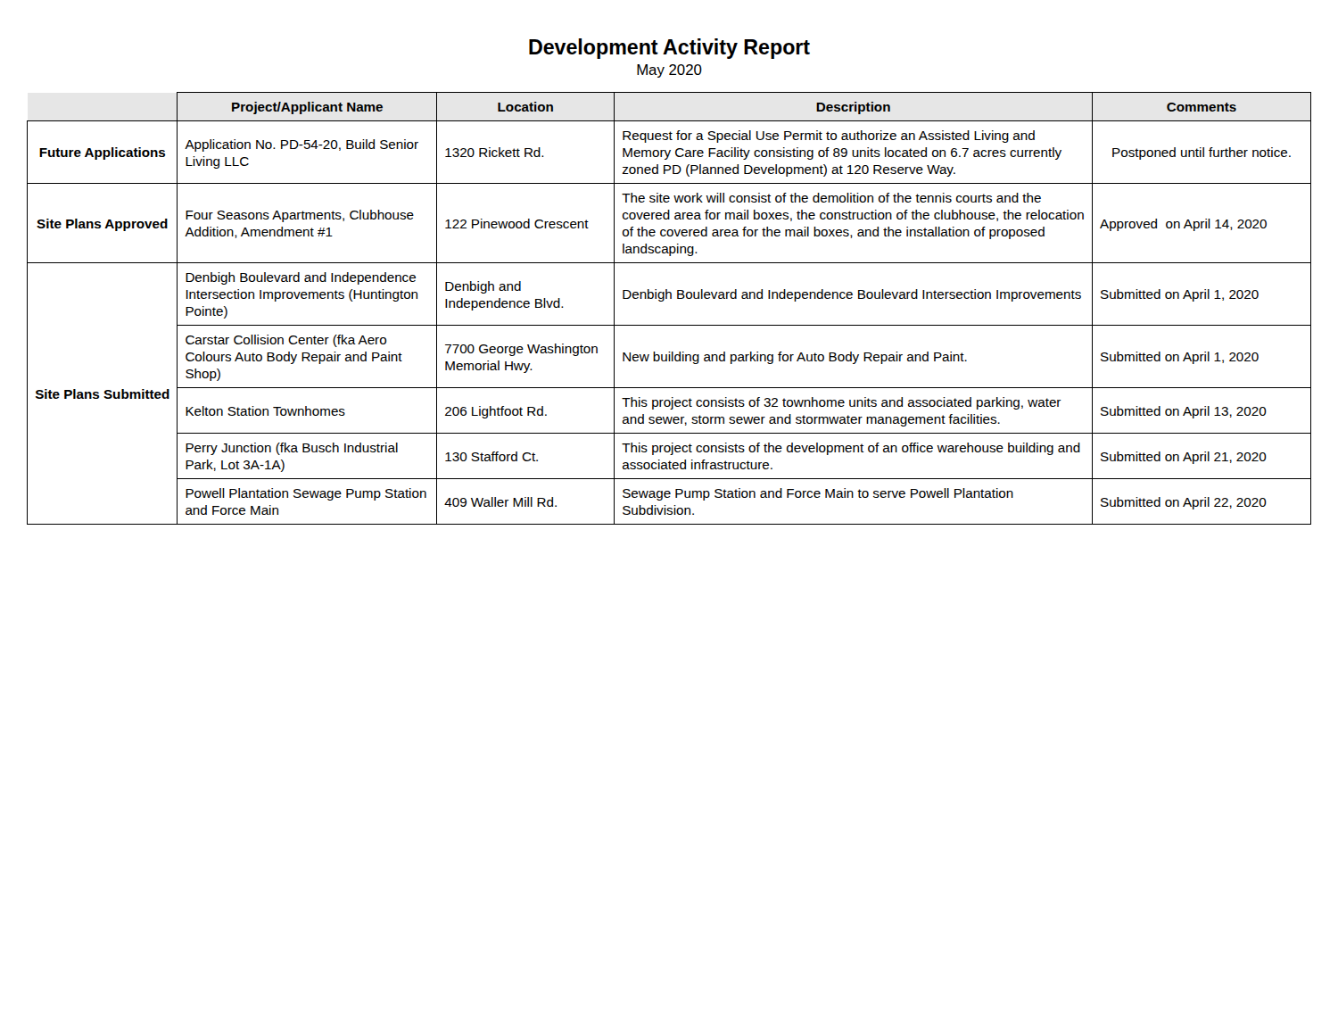Development Activity Report
May 2020
| | Project/Applicant Name | Location | Description | Comments |
| --- | --- | --- | --- | --- |
| Future Applications | Application No. PD-54-20, Build Senior Living LLC | 1320 Rickett Rd. | Request for a Special Use Permit to authorize an Assisted Living and Memory Care Facility consisting of 89 units located on 6.7 acres currently zoned PD (Planned Development) at 120 Reserve Way. | Postponed until further notice. |
| Site Plans Approved | Four Seasons Apartments, Clubhouse Addition, Amendment #1 | 122 Pinewood Crescent | The site work will consist of the demolition of the tennis courts and the covered area for mail boxes, the construction of the clubhouse, the relocation of the covered area for the mail boxes, and the installation of proposed landscaping. | Approved on April 14, 2020 |
| Site Plans Submitted | Denbigh Boulevard and Independence Intersection Improvements (Huntington Pointe) | Denbigh and Independence Blvd. | Denbigh Boulevard and Independence Boulevard Intersection Improvements | Submitted on April 1, 2020 |
| Carstar Collision Center (fka Aero Colours Auto Body Repair and Paint Shop) | 7700 George Washington Memorial Hwy. | New building and parking for Auto Body Repair and Paint. | Submitted on April 1, 2020 |
| Kelton Station Townhomes | 206 Lightfoot Rd. | This project consists of 32 townhome units and associated parking, water and sewer, storm sewer and stormwater management facilities. | Submitted on April 13, 2020 |
| Perry Junction (fka Busch Industrial Park, Lot 3A-1A) | 130 Stafford Ct. | This project consists of the development of an office warehouse building and associated infrastructure. | Submitted on April 21, 2020 |
| Powell Plantation Sewage Pump Station and Force Main | 409 Waller Mill Rd. | Sewage Pump Station and Force Main to serve Powell Plantation Subdivision. | Submitted on April 22, 2020 |